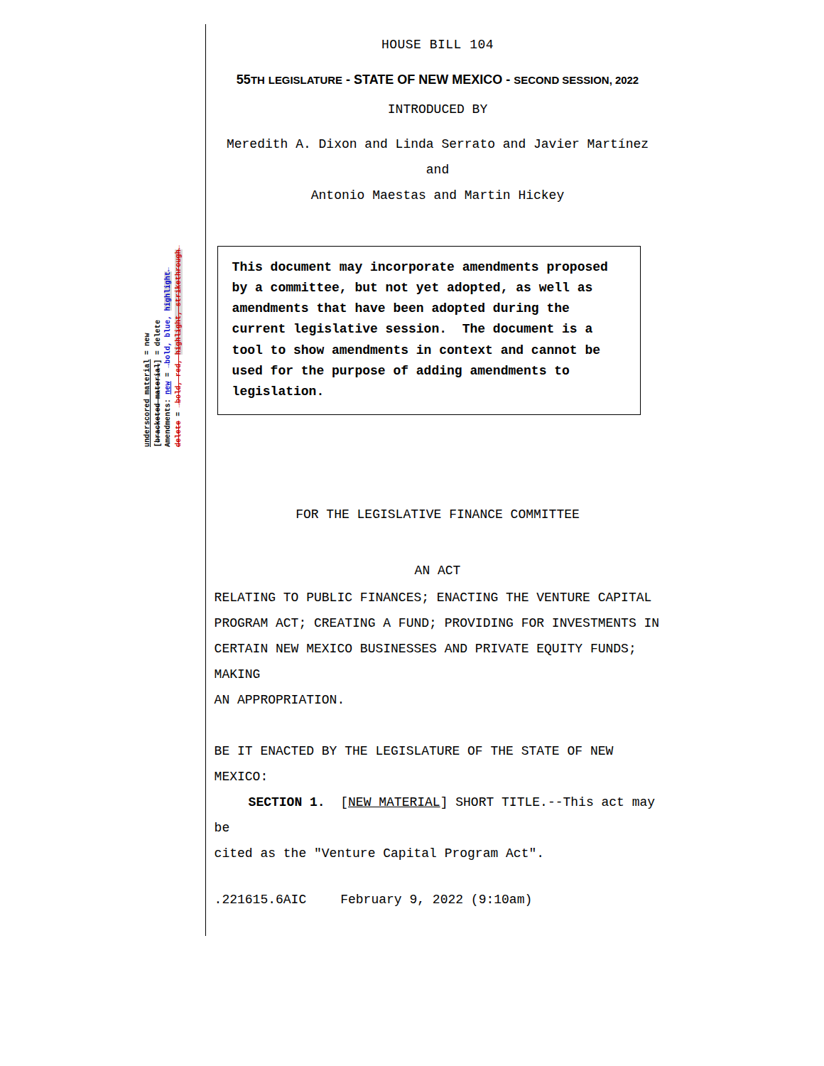underscored material = new
[bracketed material] = delete
Amendments: new = →bold, blue, highlight←
delete = →bold, red, highlight, strikethrough←
HOUSE BILL 104
55 TH LEGISLATURE - STATE OF NEW MEXICO - SECOND SESSION, 2022
INTRODUCED BY
Meredith A. Dixon and Linda Serrato and Javier Martínez and
Antonio Maestas and Martin Hickey
This document may incorporate amendments proposed by a committee, but not yet adopted, as well as amendments that have been adopted during the current legislative session. The document is a tool to show amendments in context and cannot be used for the purpose of adding amendments to legislation.
FOR THE LEGISLATIVE FINANCE COMMITTEE
AN ACT
RELATING TO PUBLIC FINANCES; ENACTING THE VENTURE CAPITAL
PROGRAM ACT; CREATING A FUND; PROVIDING FOR INVESTMENTS IN
CERTAIN NEW MEXICO BUSINESSES AND PRIVATE EQUITY FUNDS; MAKING
AN APPROPRIATION.
BE IT ENACTED BY THE LEGISLATURE OF THE STATE OF NEW MEXICO:
SECTION 1. [NEW MATERIAL] SHORT TITLE.--This act may be
cited as the "Venture Capital Program Act".
.221615.6AIC February 9, 2022 (9:10am)